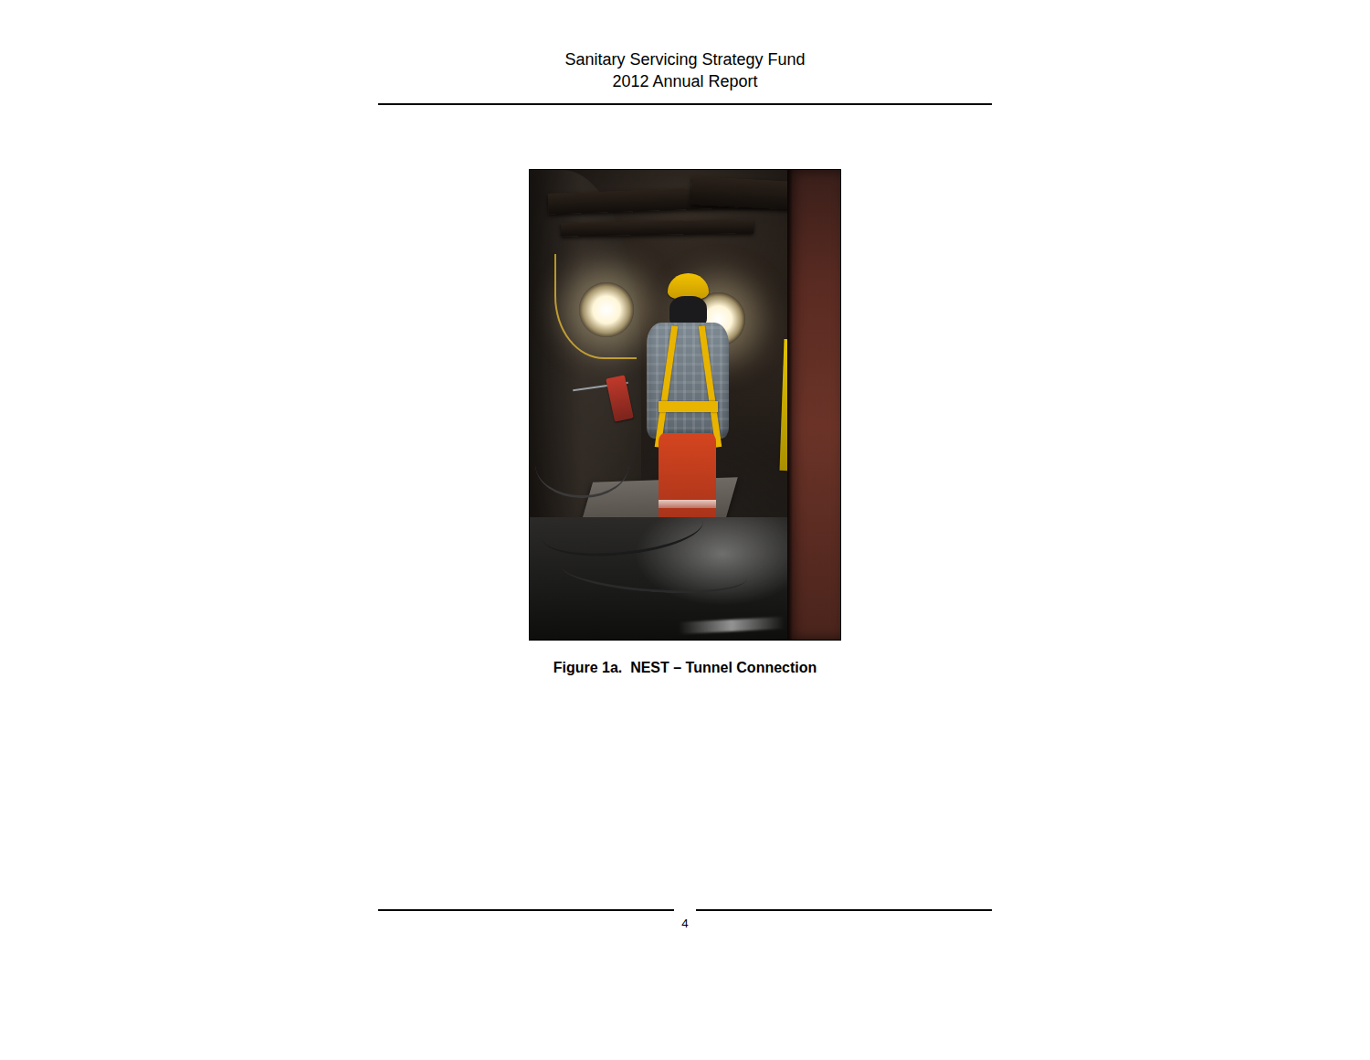Sanitary Servicing Strategy Fund 2012 Annual Report
Figure 1a. NEST – Tunnel Connection
4